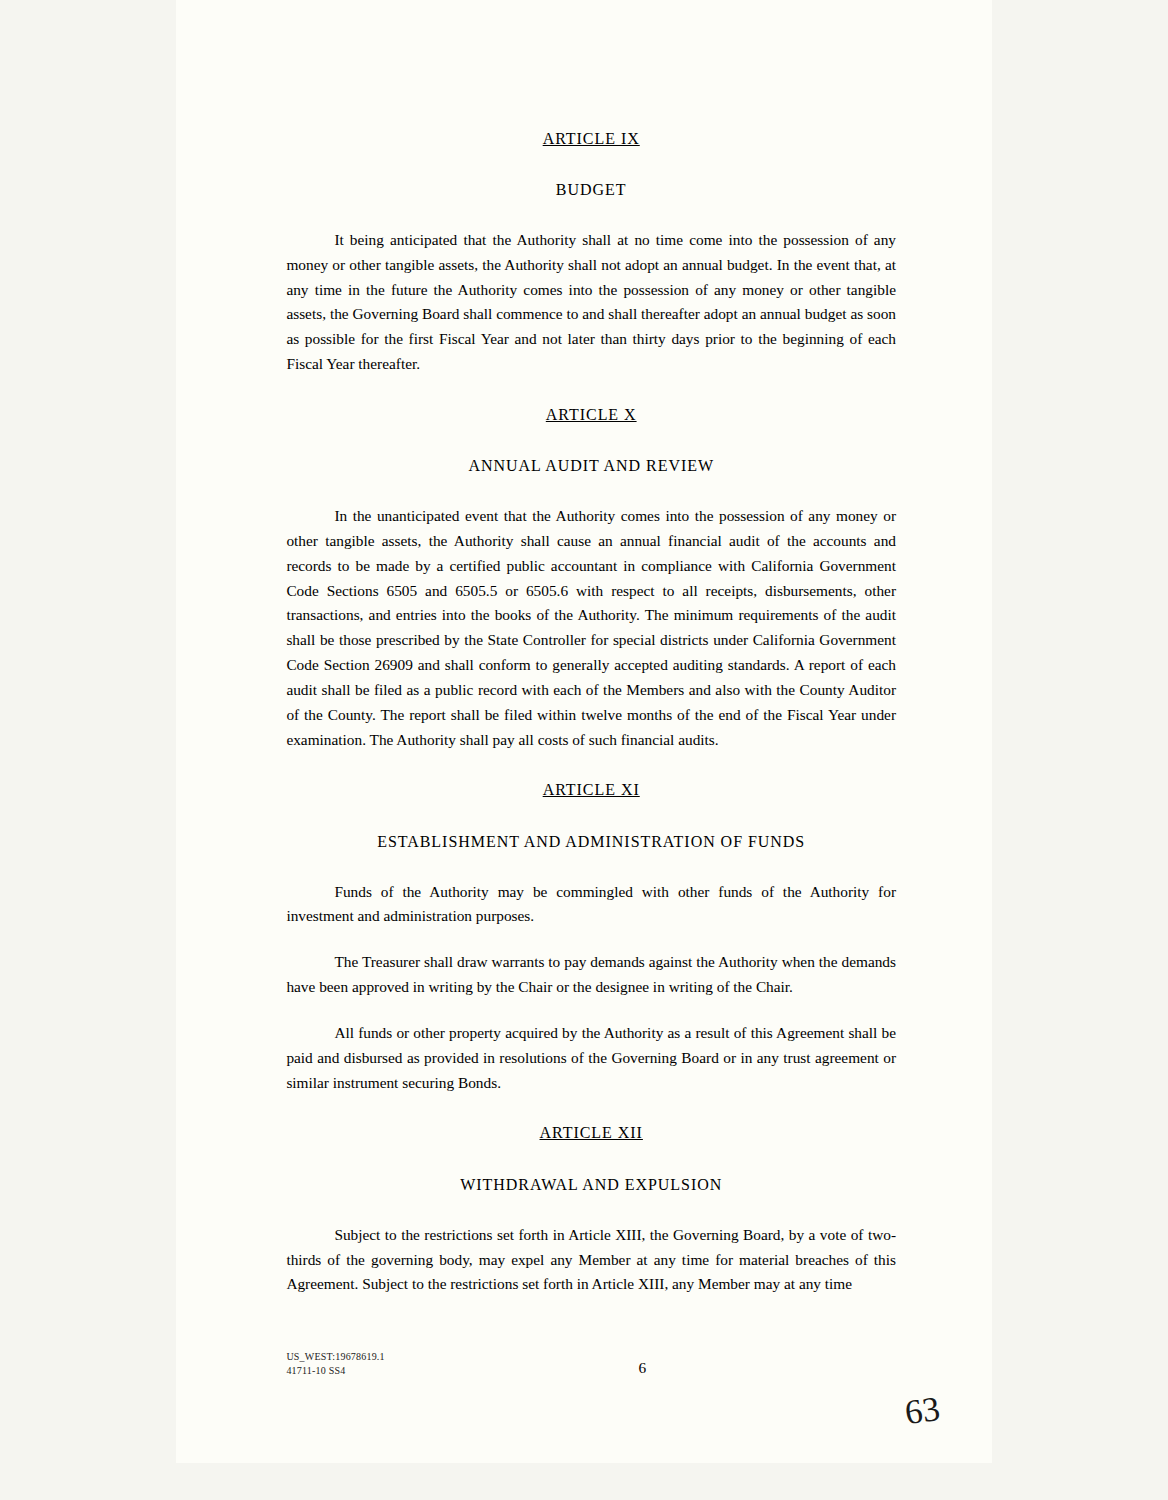ARTICLE IX
BUDGET
It being anticipated that the Authority shall at no time come into the possession of any money or other tangible assets, the Authority shall not adopt an annual budget. In the event that, at any time in the future the Authority comes into the possession of any money or other tangible assets, the Governing Board shall commence to and shall thereafter adopt an annual budget as soon as possible for the first Fiscal Year and not later than thirty days prior to the beginning of each Fiscal Year thereafter.
ARTICLE X
ANNUAL AUDIT AND REVIEW
In the unanticipated event that the Authority comes into the possession of any money or other tangible assets, the Authority shall cause an annual financial audit of the accounts and records to be made by a certified public accountant in compliance with California Government Code Sections 6505 and 6505.5 or 6505.6 with respect to all receipts, disbursements, other transactions, and entries into the books of the Authority. The minimum requirements of the audit shall be those prescribed by the State Controller for special districts under California Government Code Section 26909 and shall conform to generally accepted auditing standards. A report of each audit shall be filed as a public record with each of the Members and also with the County Auditor of the County. The report shall be filed within twelve months of the end of the Fiscal Year under examination. The Authority shall pay all costs of such financial audits.
ARTICLE XI
ESTABLISHMENT AND ADMINISTRATION OF FUNDS
Funds of the Authority may be commingled with other funds of the Authority for investment and administration purposes.
The Treasurer shall draw warrants to pay demands against the Authority when the demands have been approved in writing by the Chair or the designee in writing of the Chair.
All funds or other property acquired by the Authority as a result of this Agreement shall be paid and disbursed as provided in resolutions of the Governing Board or in any trust agreement or similar instrument securing Bonds.
ARTICLE XII
WITHDRAWAL AND EXPULSION
Subject to the restrictions set forth in Article XIII, the Governing Board, by a vote of two-thirds of the governing body, may expel any Member at any time for material breaches of this Agreement. Subject to the restrictions set forth in Article XIII, any Member may at any time
US_WEST:19678619.1
41711-10 SS4
6
63